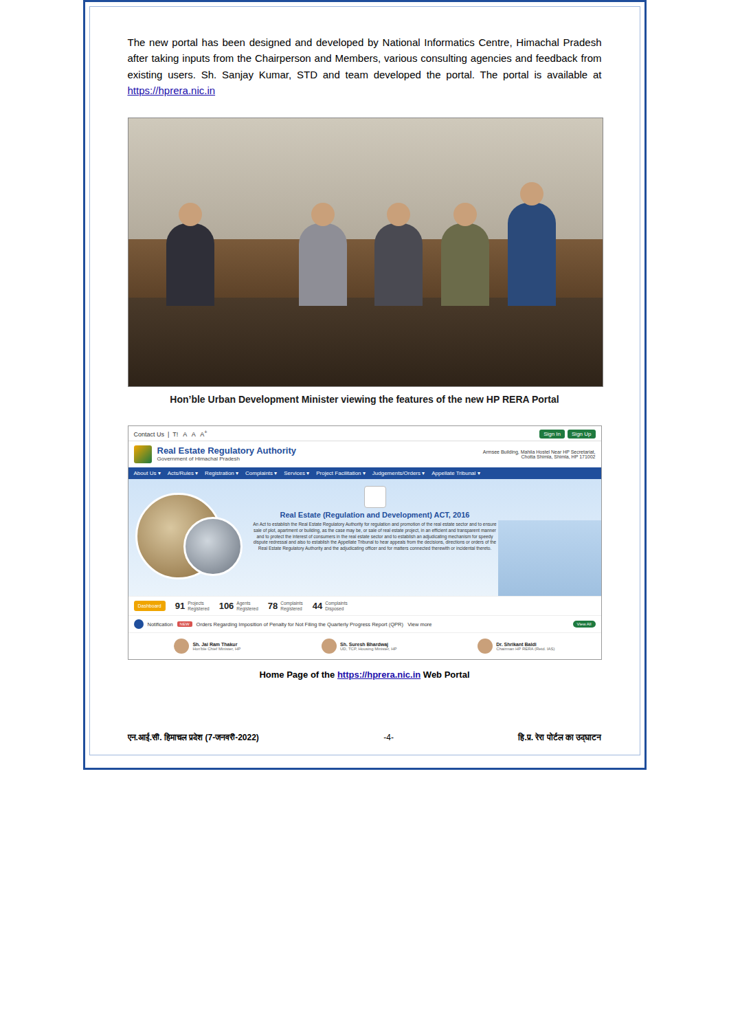The new portal has been designed and developed by National Informatics Centre, Himachal Pradesh after taking inputs from the Chairperson and Members, various consulting agencies and feedback from existing users. Sh. Sanjay Kumar, STD and team developed the portal. The portal is available at https://hprera.nic.in
Hon’ble Urban Development Minister viewing the features of the new HP RERA Portal
Contact Us | T! A A A+
Sign In Sign Up
Real Estate Regulatory Authority Government of Himachal Pradesh
Armsee Building, Mahila Hostel Near HP Secretariat, Chotta Shimla, Shimla, HP 171002
About Us ▾ Acts/Rules ▾ Registration ▾ Complaints ▾ Services ▾ Project Facilitation ▾ Judgements/Orders ▾ Appellate Tribunal ▾
Real Estate (Regulation and Development) ACT, 2016
An Act to establish the Real Estate Regulatory Authority for regulation and promotion of the real estate sector and to ensure sale of plot, apartment or building, as the case may be, or sale of real estate project, in an efficient and transparent manner and to protect the interest of consumers in the real estate sector and to establish an adjudicating mechanism for speedy dispute redressal and also to establish the Appellate Tribunal to hear appeals from the decisions, directions or orders of the Real Estate Regulatory Authority and the adjudicating officer and for matters connected therewith or incidental thereto.
Dashboard
91 Projects
Registered
106 Agents
Registered
78 Complaints
Registered
44 Complaints
Disposed
Notification NEW Orders Regarding Imposition of Penalty for Not Filing the Quarterly Progress Report (QPR) View more View All
Sh. Jai Ram Thakur
Hon'ble Chief Minister, HP
Sh. Suresh Bhardwaj
UD, TCP, Housing Minister, HP
Dr. Shrikant Baldi
Chairman HP RERA (Retd. IAS)
Home Page of the https://hprera.nic.in Web Portal
एन.आई.सी. हिमाचल प्रदेश (7-जनवरी-2022)
-4-
हि.प्र. रेरा पोर्टल का उद्घाटन